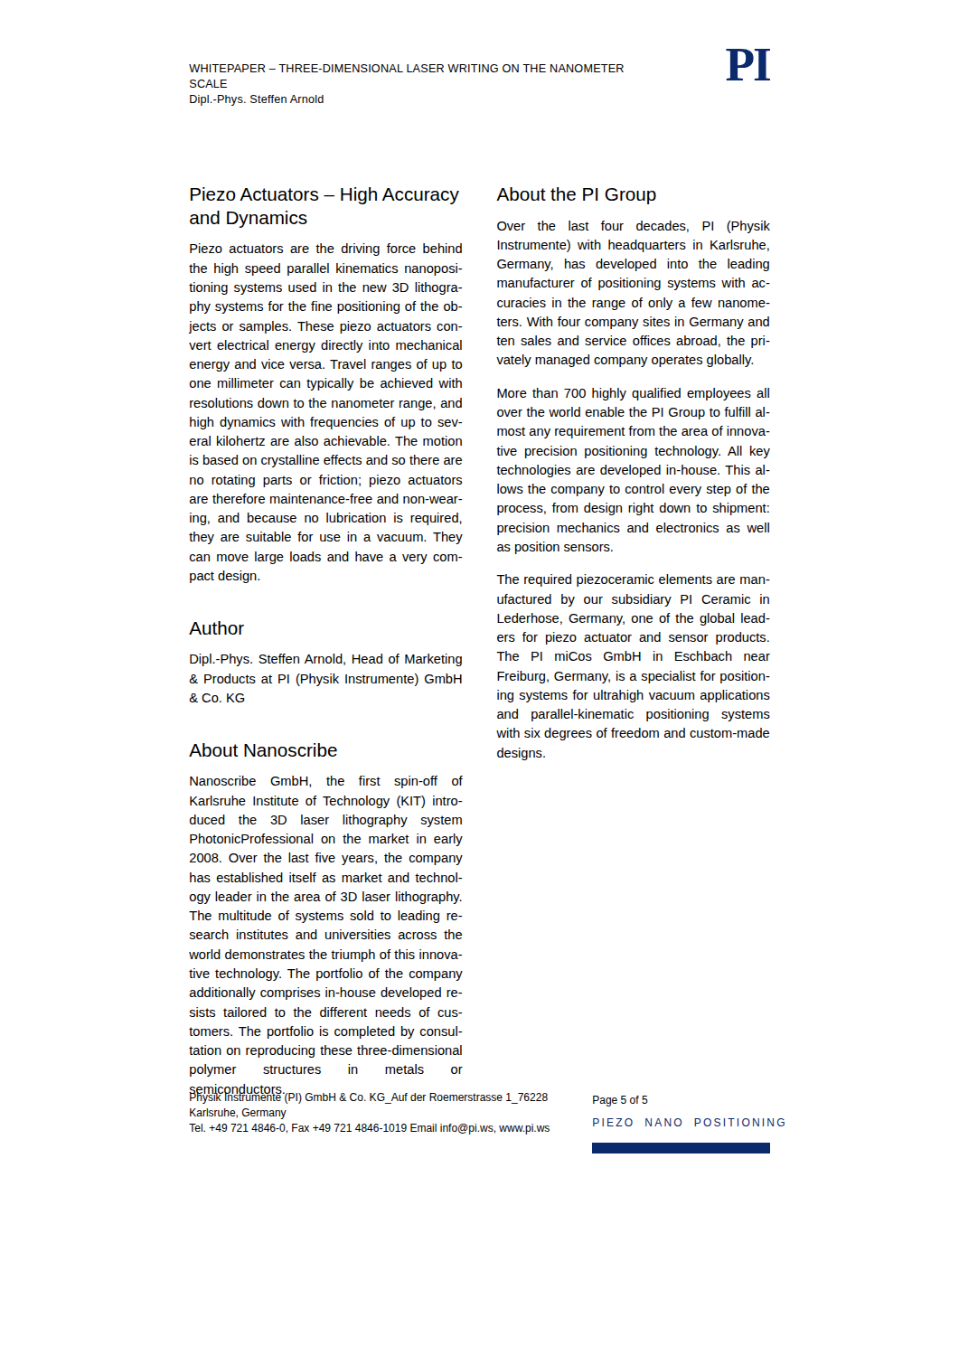WHITEPAPER – THREE-DIMENSIONAL LASER WRITING ON THE NANOMETER SCALE
Dipl.-Phys. Steffen Arnold
PI
Piezo Actuators – High Accuracy
and Dynamics
Piezo actuators are the driving force behind the high speed parallel kinematics nanopositioning systems used in the new 3D lithography systems for the fine positioning of the objects or samples. These piezo actuators convert electrical energy directly into mechanical energy and vice versa. Travel ranges of up to one millimeter can typically be achieved with resolutions down to the nanometer range, and high dynamics with frequencies of up to several kilohertz are also achievable. The motion is based on crystalline effects and so there are no rotating parts or friction; piezo actuators are therefore maintenance-free and non-wearing, and because no lubrication is required, they are suitable for use in a vacuum. They can move large loads and have a very compact design.
Author
Dipl.-Phys. Steffen Arnold, Head of Marketing & Products at PI (Physik Instrumente) GmbH & Co. KG
About Nanoscribe
Nanoscribe GmbH, the first spin-off of Karlsruhe Institute of Technology (KIT) introduced the 3D laser lithography system PhotonicProfessional on the market in early 2008. Over the last five years, the company has established itself as market and technology leader in the area of 3D laser lithography. The multitude of systems sold to leading research institutes and universities across the world demonstrates the triumph of this innovative technology. The portfolio of the company additionally comprises in-house developed resists tailored to the different needs of customers. The portfolio is completed by consultation on reproducing these three-dimensional polymer structures in metals or semiconductors.
About the PI Group
Over the last four decades, PI (Physik Instrumente) with headquarters in Karlsruhe, Germany, has developed into the leading manufacturer of positioning systems with accuracies in the range of only a few nanometers. With four company sites in Germany and ten sales and service offices abroad, the privately managed company operates globally.
More than 700 highly qualified employees all over the world enable the PI Group to fulfill almost any requirement from the area of innovative precision positioning technology. All key technologies are developed in-house. This allows the company to control every step of the process, from design right down to shipment: precision mechanics and electronics as well as position sensors.
The required piezoceramic elements are manufactured by our subsidiary PI Ceramic in Lederhose, Germany, one of the global leaders for piezo actuator and sensor products. The PI miCos GmbH in Eschbach near Freiburg, Germany, is a specialist for positioning systems for ultrahigh vacuum applications and parallel-kinematic positioning systems with six degrees of freedom and custom-made designs.
Physik Instrumente (PI) GmbH & Co. KG_Auf der Roemerstrasse 1_76228 Karlsruhe, Germany
Tel. +49 721 4846-0, Fax +49 721 4846-1019 Email info@pi.ws, www.pi.ws
Page 5 of 5
PIEZO NANO POSITIONING